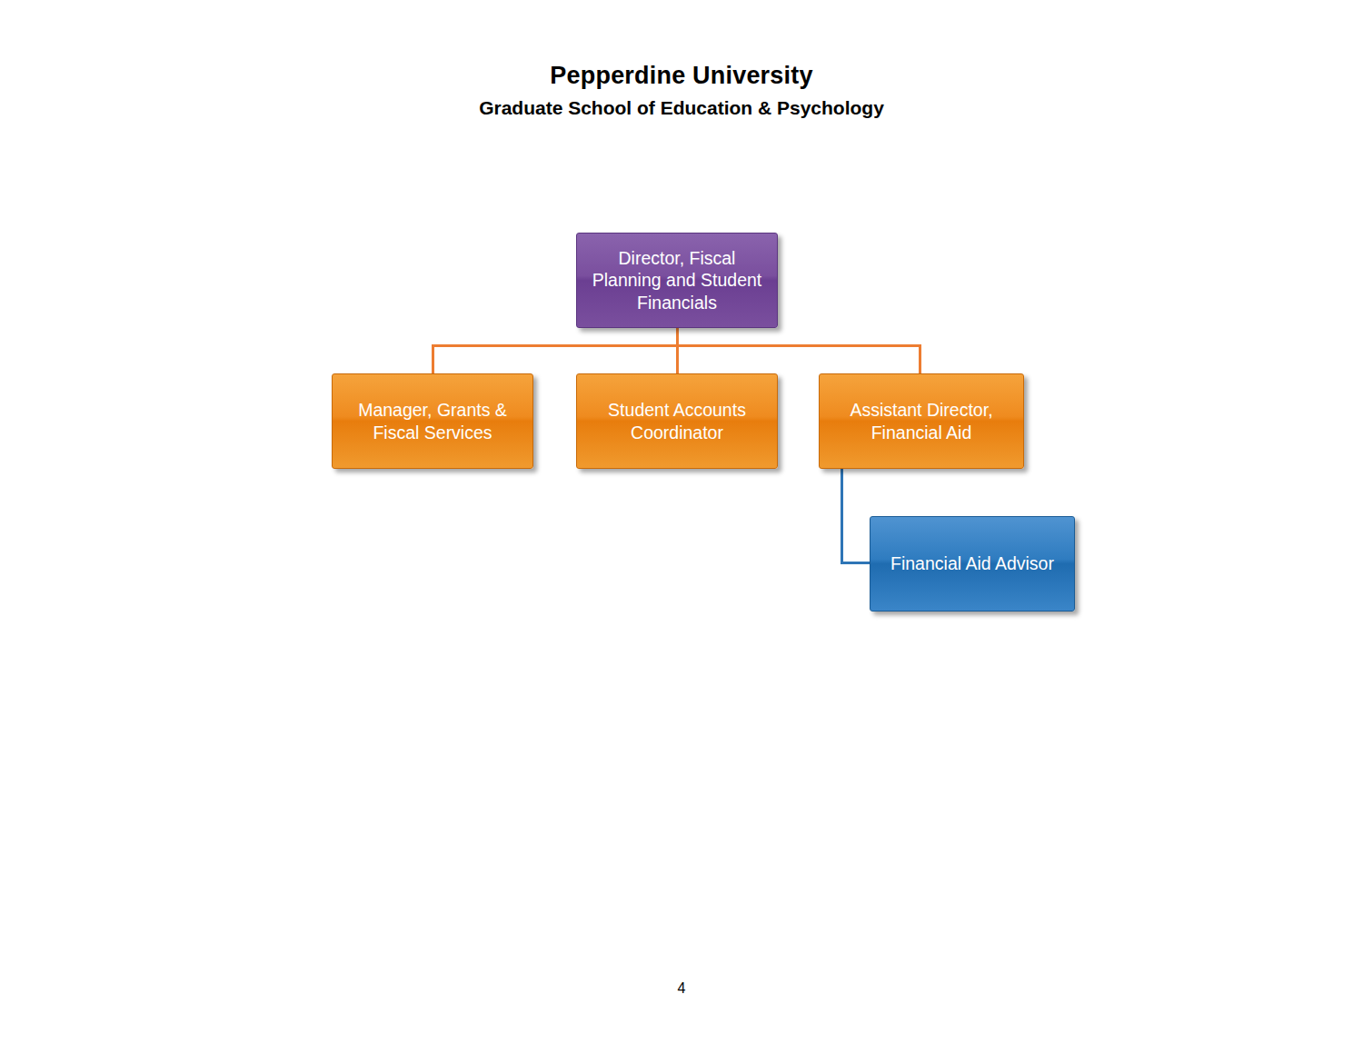Pepperdine University
Graduate School of Education & Psychology
Director, Fiscal Planning and Student Financials
Manager, Grants & Fiscal Services
Student Accounts Coordinator
Assistant Director, Financial Aid
Financial Aid Advisor
4